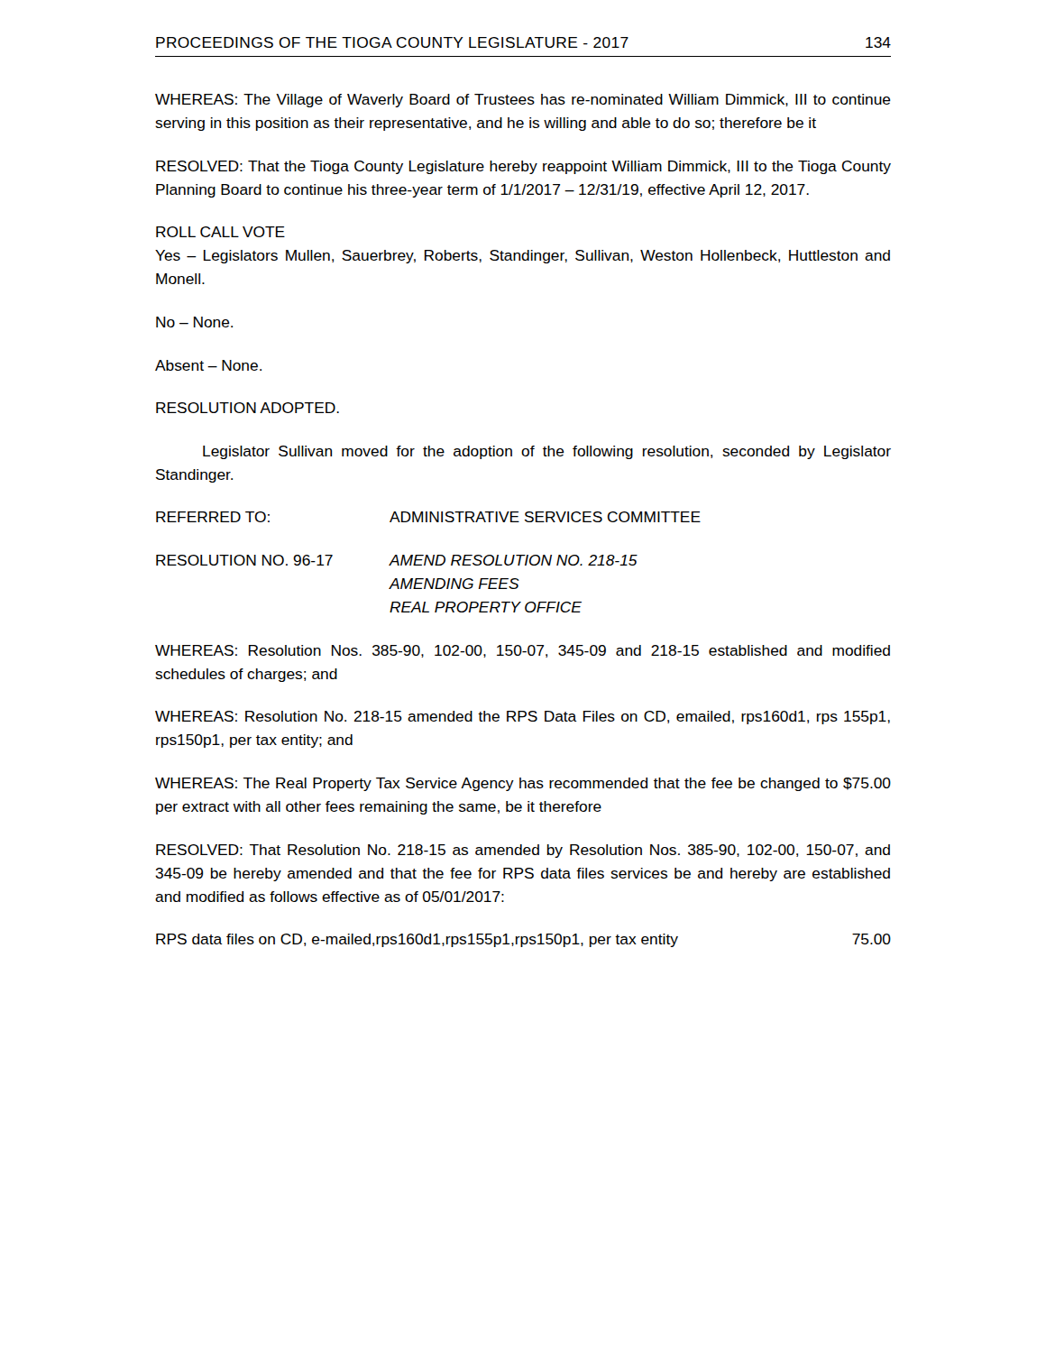Proceedings of the Tioga County Legislature - 2017 134
WHEREAS: The Village of Waverly Board of Trustees has re-nominated William Dimmick, III to continue serving in this position as their representative, and he is willing and able to do so; therefore be it
RESOLVED: That the Tioga County Legislature hereby reappoint William Dimmick, III to the Tioga County Planning Board to continue his three-year term of 1/1/2017 – 12/31/19, effective April 12, 2017.
ROLL CALL VOTE
Yes – Legislators Mullen, Sauerbrey, Roberts, Standinger, Sullivan, Weston Hollenbeck, Huttleston and Monell.
No – None.
Absent – None.
RESOLUTION ADOPTED.
Legislator Sullivan moved for the adoption of the following resolution, seconded by Legislator Standinger.
REFERRED TO: ADMINISTRATIVE SERVICES COMMITTEE
RESOLUTION NO. 96-17 AMEND RESOLUTION NO. 218-15
AMENDING FEES
REAL PROPERTY OFFICE
WHEREAS: Resolution Nos. 385-90, 102-00, 150-07, 345-09 and 218-15 established and modified schedules of charges; and
WHEREAS: Resolution No. 218-15 amended the RPS Data Files on CD, emailed, rps160d1, rps 155p1, rps150p1, per tax entity; and
WHEREAS: The Real Property Tax Service Agency has recommended that the fee be changed to $75.00 per extract with all other fees remaining the same, be it therefore
RESOLVED: That Resolution No. 218-15 as amended by Resolution Nos. 385-90, 102-00, 150-07, and 345-09 be hereby amended and that the fee for RPS data files services be and hereby are established and modified as follows effective as of 05/01/2017:
RPS data files on CD, e-mailed,rps160d1,rps155p1,rps150p1, per tax entity 75.00